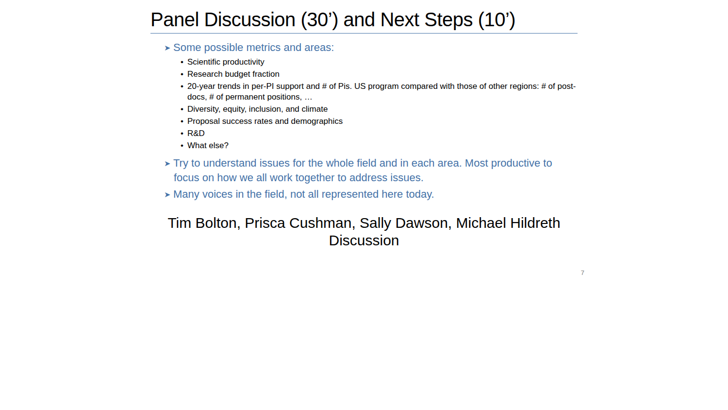Panel Discussion (30’) and Next Steps (10’)
Some possible metrics and areas:
Scientific productivity
Research budget fraction
20-year trends in per-PI support and # of Pis. US program compared with those of other regions: # of post-docs, # of permanent positions, …
Diversity, equity, inclusion, and climate
Proposal success rates and demographics
R&D
What else?
Try to understand issues for the whole field and in each area. Most productive to focus on how we all work together to address issues.
Many voices in the field, not all represented here today.
Tim Bolton, Prisca Cushman, Sally Dawson, Michael Hildreth
Discussion
7